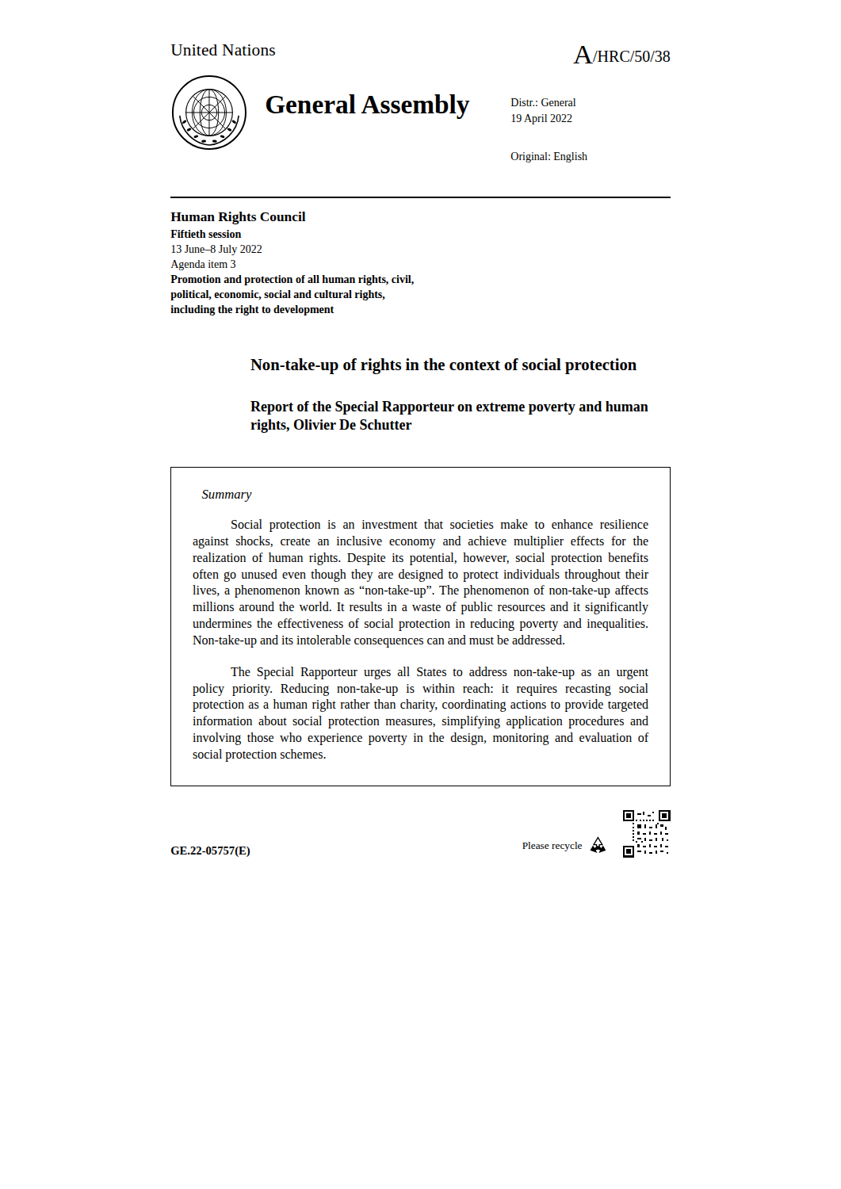United Nations
A/HRC/50/38
General Assembly
Distr.: General
19 April 2022
Original: English
Human Rights Council
Fiftieth session
13 June–8 July 2022
Agenda item 3
Promotion and protection of all human rights, civil,
political, economic, social and cultural rights,
including the right to development
Non-take-up of rights in the context of social protection
Report of the Special Rapporteur on extreme poverty and human rights, Olivier De Schutter
Summary
Social protection is an investment that societies make to enhance resilience against shocks, create an inclusive economy and achieve multiplier effects for the realization of human rights. Despite its potential, however, social protection benefits often go unused even though they are designed to protect individuals throughout their lives, a phenomenon known as “non-take-up”. The phenomenon of non-take-up affects millions around the world. It results in a waste of public resources and it significantly undermines the effectiveness of social protection in reducing poverty and inequalities. Non-take-up and its intolerable consequences can and must be addressed.
The Special Rapporteur urges all States to address non-take-up as an urgent policy priority. Reducing non-take-up is within reach: it requires recasting social protection as a human right rather than charity, coordinating actions to provide targeted information about social protection measures, simplifying application procedures and involving those who experience poverty in the design, monitoring and evaluation of social protection schemes.
GE.22-05757(E)
Please recycle